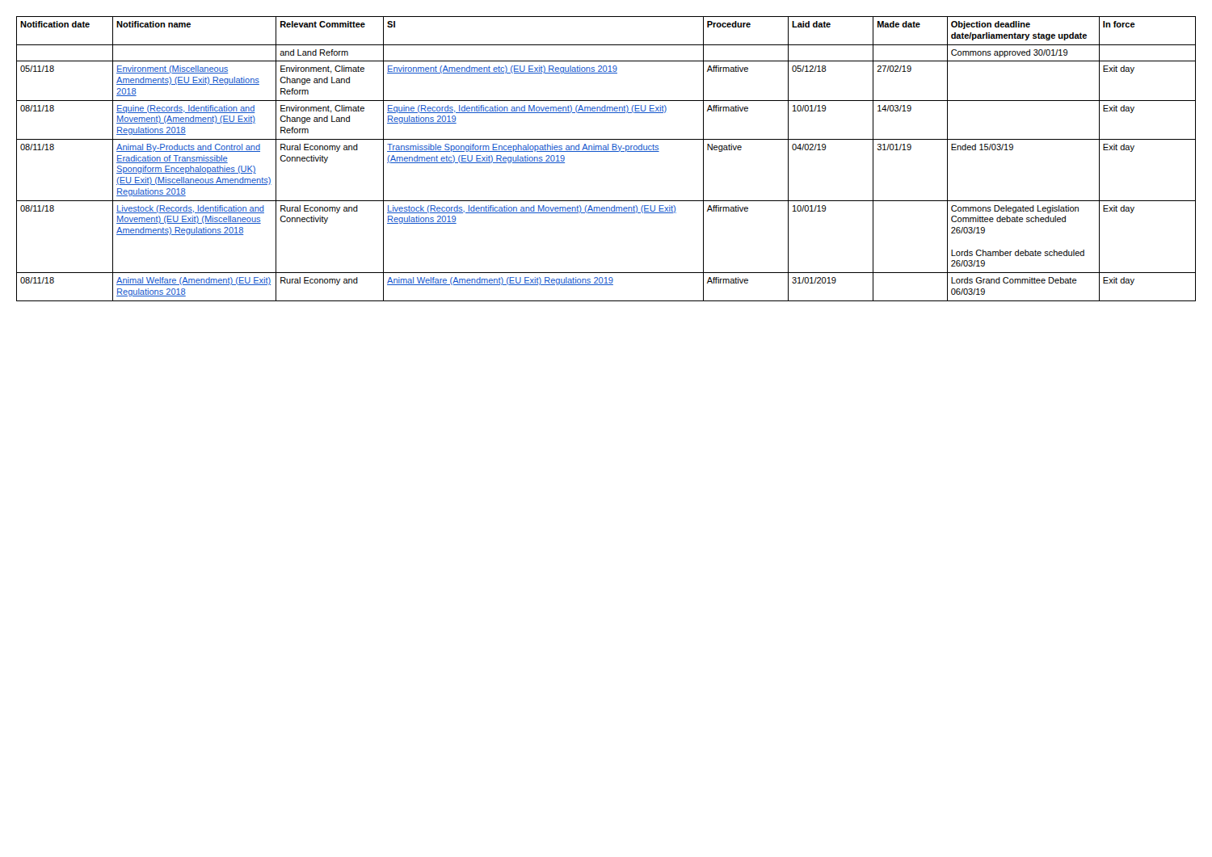| Notification date | Notification name | Relevant Committee | SI | Procedure | Laid date | Made date | Objection deadline date/parliamentary stage update | In force |
| --- | --- | --- | --- | --- | --- | --- | --- | --- |
| | | and Land Reform | | | | | Commons approved 30/01/19 | |
| 05/11/18 | Environment (Miscellaneous Amendments) (EU Exit) Regulations 2018 | Environment, Climate Change and Land Reform | Environment (Amendment etc) (EU Exit) Regulations 2019 | Affirmative | 05/12/18 | 27/02/19 | | Exit day |
| 08/11/18 | Equine (Records, Identification and Movement) (Amendment) (EU Exit) Regulations 2018 | Environment, Climate Change and Land Reform | Equine (Records, Identification and Movement) (Amendment) (EU Exit) Regulations 2019 | Affirmative | 10/01/19 | 14/03/19 | | Exit day |
| 08/11/18 | Animal By-Products and Control and Eradication of Transmissible Spongiform Encephalopathies (UK) (EU Exit) (Miscellaneous Amendments) Regulations 2018 | Rural Economy and Connectivity | Transmissible Spongiform Encephalopathies and Animal By-products (Amendment etc) (EU Exit) Regulations 2019 | Negative | 04/02/19 | 31/01/19 | Ended 15/03/19 | Exit day |
| 08/11/18 | Livestock (Records, Identification and Movement) (EU Exit) (Miscellaneous Amendments) Regulations 2018 | Rural Economy and Connectivity | Livestock (Records, Identification and Movement) (Amendment) (EU Exit) Regulations 2019 | Affirmative | 10/01/19 | | Commons Delegated Legislation Committee debate scheduled 26/03/19 Lords Chamber debate scheduled 26/03/19 | Exit day |
| 08/11/18 | Animal Welfare (Amendment) (EU Exit) Regulations 2018 | Rural Economy and | Animal Welfare (Amendment) (EU Exit) Regulations 2019 | Affirmative | 31/01/2019 | | Lords Grand Committee Debate 06/03/19 | Exit day |